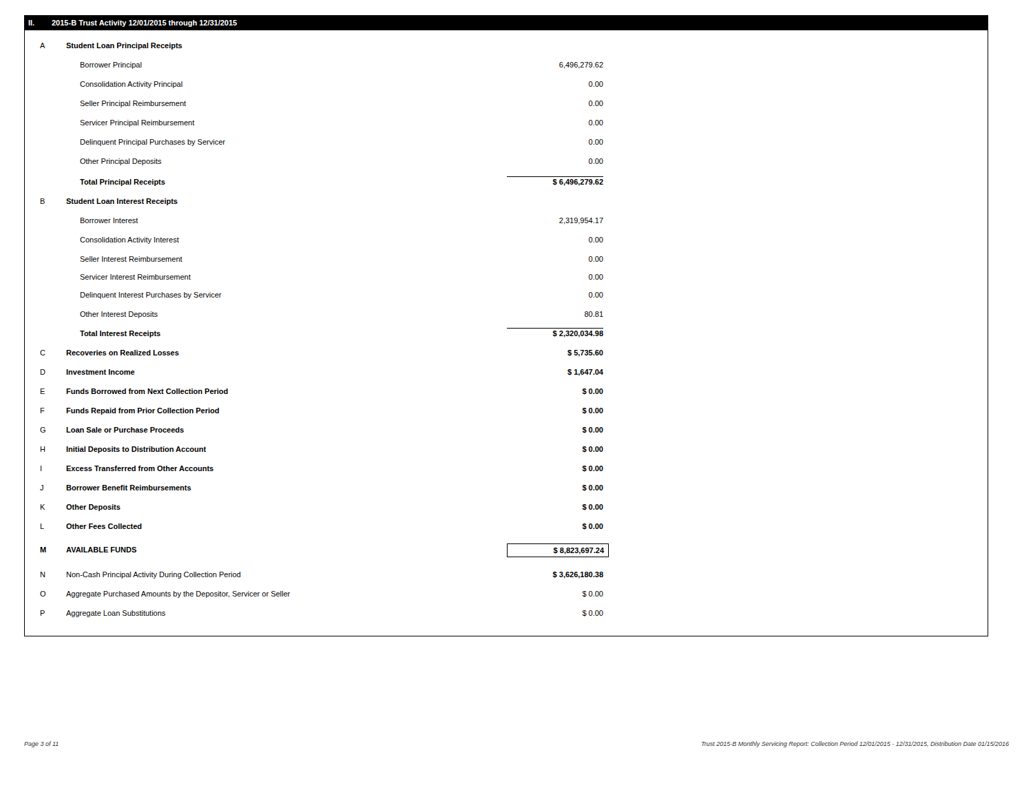II. 2015-B Trust Activity 12/01/2015 through 12/31/2015
A Student Loan Principal Receipts
Borrower Principal 6,496,279.62
Consolidation Activity Principal 0.00
Seller Principal Reimbursement 0.00
Servicer Principal Reimbursement 0.00
Delinquent Principal Purchases by Servicer 0.00
Other Principal Deposits 0.00
Total Principal Receipts $ 6,496,279.62
B Student Loan Interest Receipts
Borrower Interest 2,319,954.17
Consolidation Activity Interest 0.00
Seller Interest Reimbursement 0.00
Servicer Interest Reimbursement 0.00
Delinquent Interest Purchases by Servicer 0.00
Other Interest Deposits 80.81
Total Interest Receipts $ 2,320,034.98
C Recoveries on Realized Losses $ 5,735.60
D Investment Income $ 1,647.04
E Funds Borrowed from Next Collection Period $ 0.00
F Funds Repaid from Prior Collection Period $ 0.00
G Loan Sale or Purchase Proceeds $ 0.00
H Initial Deposits to Distribution Account $ 0.00
I Excess Transferred from Other Accounts $ 0.00
J Borrower Benefit Reimbursements $ 0.00
K Other Deposits $ 0.00
L Other Fees Collected $ 0.00
M AVAILABLE FUNDS
$ 8,823,697.24
N Non-Cash Principal Activity During Collection Period $ 3,626,180.38
O Aggregate Purchased Amounts by the Depositor, Servicer or Seller $ 0.00
P Aggregate Loan Substitutions $ 0.00
Page 3 of 11 Trust 2015-B Monthly Servicing Report: Collection Period 12/01/2015 - 12/31/2015, Distribution Date 01/15/2016